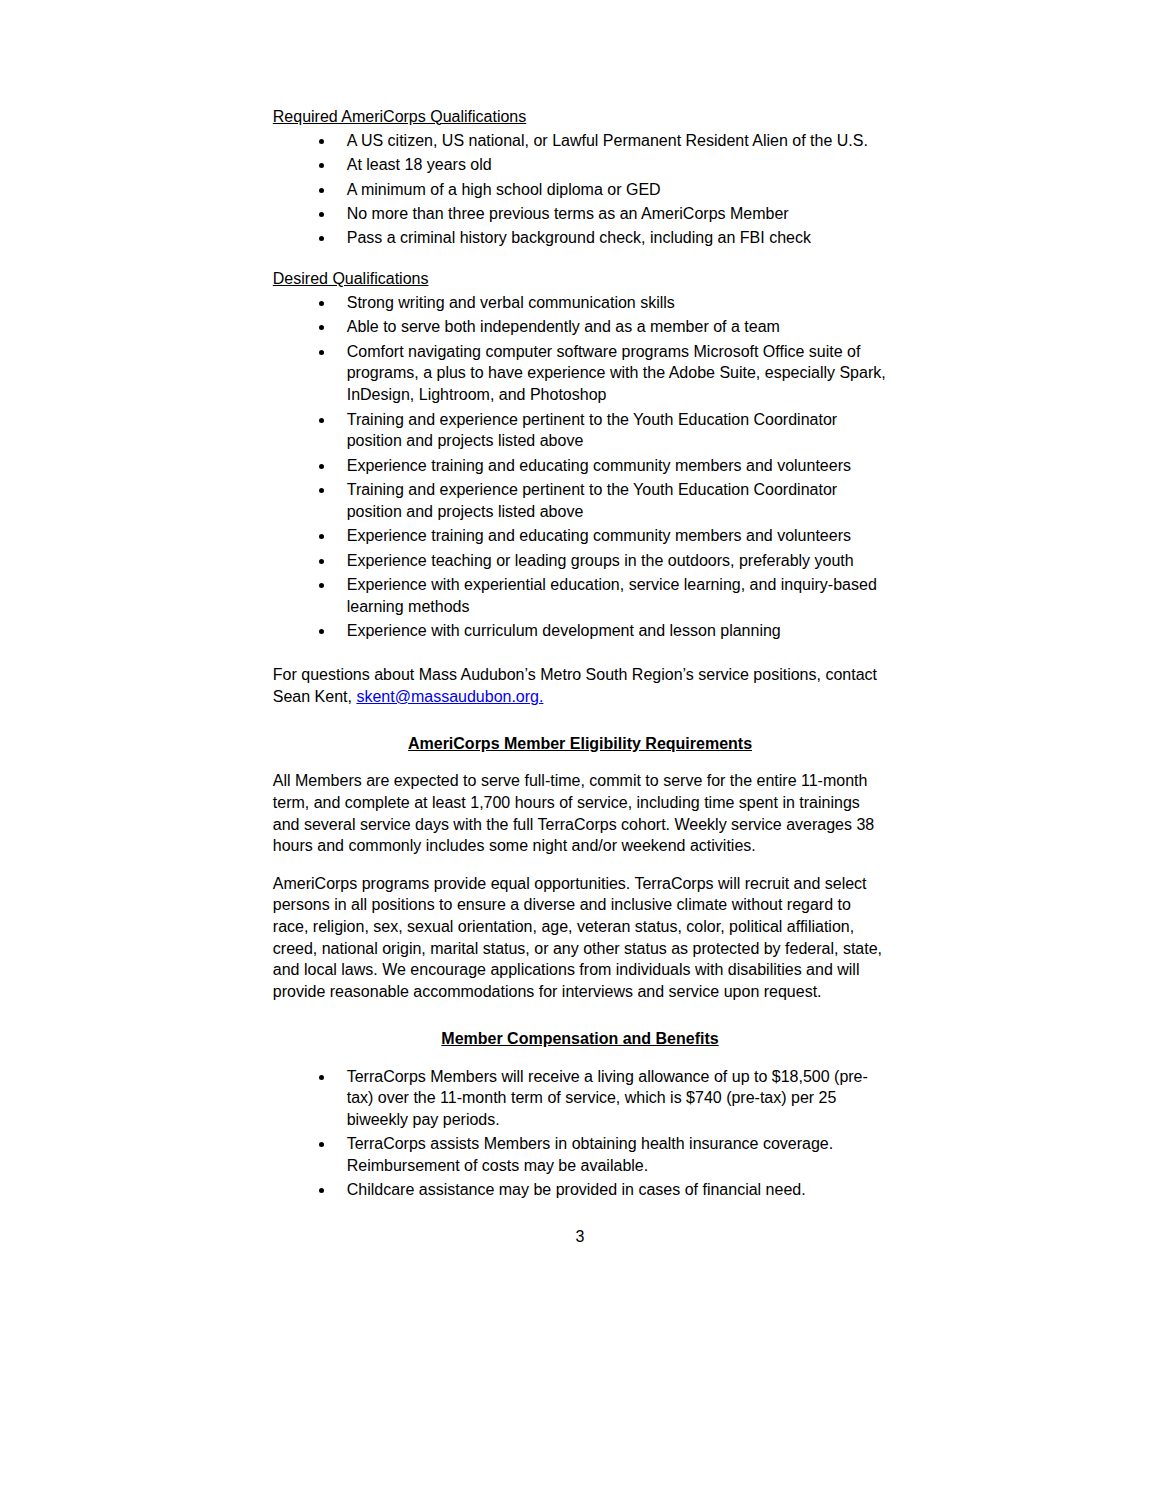Required AmeriCorps Qualifications
A US citizen, US national, or Lawful Permanent Resident Alien of the U.S.
At least 18 years old
A minimum of a high school diploma or GED
No more than three previous terms as an AmeriCorps Member
Pass a criminal history background check, including an FBI check
Desired Qualifications
Strong writing and verbal communication skills
Able to serve both independently and as a member of a team
Comfort navigating computer software programs Microsoft Office suite of programs, a plus to have experience with the Adobe Suite, especially Spark, InDesign, Lightroom, and Photoshop
Training and experience pertinent to the Youth Education Coordinator position and projects listed above
Experience training and educating community members and volunteers
Training and experience pertinent to the Youth Education Coordinator position and projects listed above
Experience training and educating community members and volunteers
Experience teaching or leading groups in the outdoors, preferably youth
Experience with experiential education, service learning, and inquiry-based learning methods
Experience with curriculum development and lesson planning
For questions about Mass Audubon’s Metro South Region’s service positions, contact Sean Kent, skent@massaudubon.org.
AmeriCorps Member Eligibility Requirements
All Members are expected to serve full-time, commit to serve for the entire 11-month term, and complete at least 1,700 hours of service, including time spent in trainings and several service days with the full TerraCorps cohort. Weekly service averages 38 hours and commonly includes some night and/or weekend activities.
AmeriCorps programs provide equal opportunities. TerraCorps will recruit and select persons in all positions to ensure a diverse and inclusive climate without regard to race, religion, sex, sexual orientation, age, veteran status, color, political affiliation, creed, national origin, marital status, or any other status as protected by federal, state, and local laws. We encourage applications from individuals with disabilities and will provide reasonable accommodations for interviews and service upon request.
Member Compensation and Benefits
TerraCorps Members will receive a living allowance of up to $18,500 (pre-tax) over the 11-month term of service, which is $740 (pre-tax) per 25 biweekly pay periods.
TerraCorps assists Members in obtaining health insurance coverage. Reimbursement of costs may be available.
Childcare assistance may be provided in cases of financial need.
3